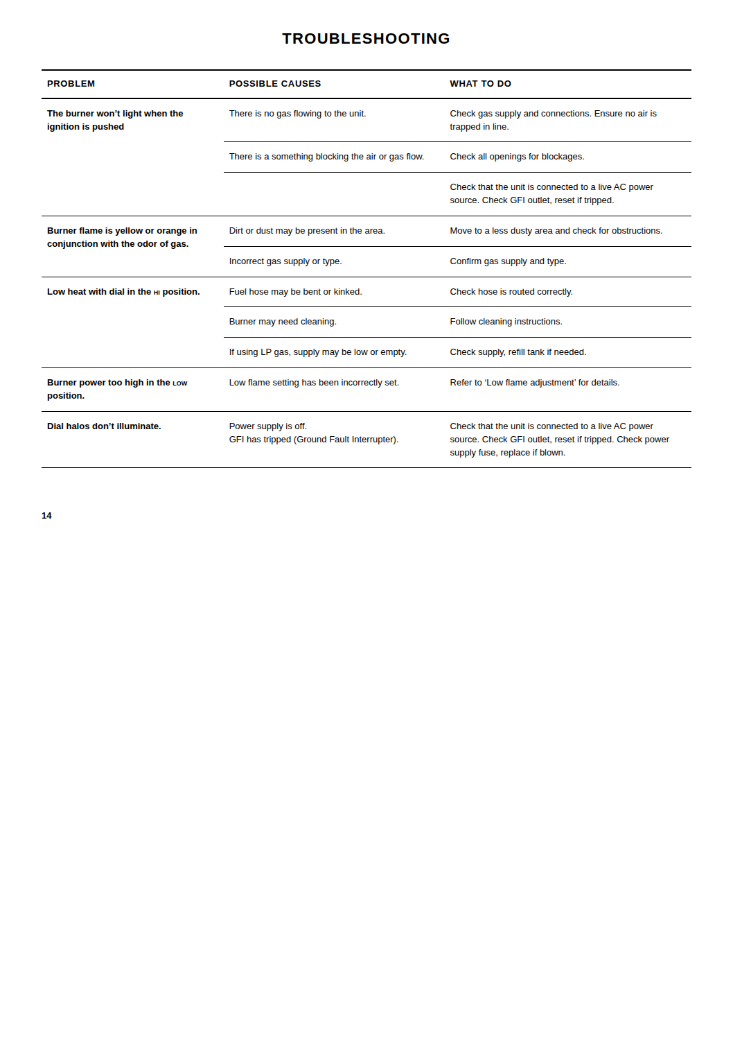TROUBLESHOOTING
| PROBLEM | POSSIBLE CAUSES | WHAT TO DO |
| --- | --- | --- |
| The burner won’t light when the ignition is pushed | There is no gas flowing to the unit. | Check gas supply and connections. Ensure no air is trapped in line. |
| There is a something blocking the air or gas flow. | Check all openings for blockages. |
| | Check that the unit is connected to a live AC power source. Check GFI outlet, reset if tripped. |
| Burner flame is yellow or orange in conjunction with the odor of gas. | Dirt or dust may be present in the area. | Move to a less dusty area and check for obstructions. |
| Incorrect gas supply or type. | Confirm gas supply and type. |
| Low heat with dial in the HI position. | Fuel hose may be bent or kinked. | Check hose is routed correctly. |
| Burner may need cleaning. | Follow cleaning instructions. |
| If using LP gas, supply may be low or empty. | Check supply, refill tank if needed. |
| Burner power too high in the LOW position. | Low flame setting has been incorrectly set. | Refer to ‘Low flame adjustment’ for details. |
| Dial halos don’t illuminate. | Power supply is off. GFI has tripped (Ground Fault Interrupter). | Check that the unit is connected to a live AC power source. Check GFI outlet, reset if tripped. Check power supply fuse, replace if blown. |
14